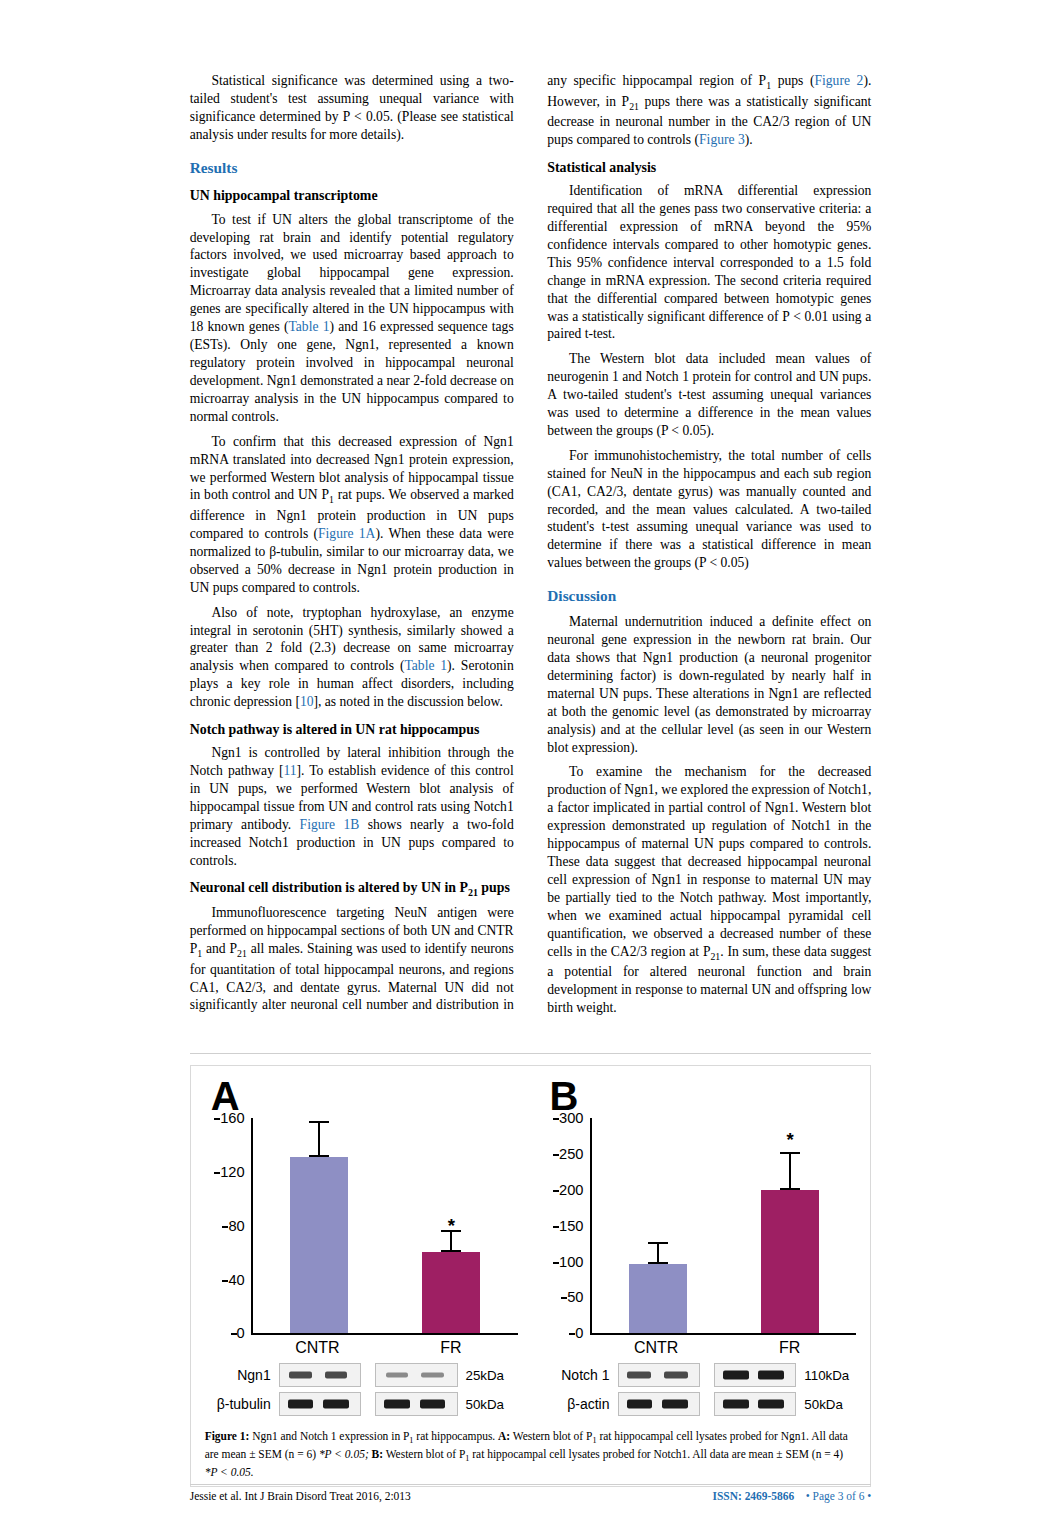Statistical significance was determined using a two-tailed student's test assuming unequal variance with significance determined by P < 0.05. (Please see statistical analysis under results for more details).
Results
UN hippocampal transcriptome
To test if UN alters the global transcriptome of the developing rat brain and identify potential regulatory factors involved, we used microarray based approach to investigate global hippocampal gene expression. Microarray data analysis revealed that a limited number of genes are specifically altered in the UN hippocampus with 18 known genes (Table 1) and 16 expressed sequence tags (ESTs). Only one gene, Ngn1, represented a known regulatory protein involved in hippocampal neuronal development. Ngn1 demonstrated a near 2-fold decrease on microarray analysis in the UN hippocampus compared to normal controls.
To confirm that this decreased expression of Ngn1 mRNA translated into decreased Ngn1 protein expression, we performed Western blot analysis of hippocampal tissue in both control and UN P1 rat pups. We observed a marked difference in Ngn1 protein production in UN pups compared to controls (Figure 1A). When these data were normalized to β-tubulin, similar to our microarray data, we observed a 50% decrease in Ngn1 protein production in UN pups compared to controls.
Also of note, tryptophan hydroxylase, an enzyme integral in serotonin (5HT) synthesis, similarly showed a greater than 2 fold (2.3) decrease on same microarray analysis when compared to controls (Table 1). Serotonin plays a key role in human affect disorders, including chronic depression [10], as noted in the discussion below.
Notch pathway is altered in UN rat hippocampus
Ngn1 is controlled by lateral inhibition through the Notch pathway [11]. To establish evidence of this control in UN pups, we performed Western blot analysis of hippocampal tissue from UN and control rats using Notch1 primary antibody. Figure 1B shows nearly a two-fold increased Notch1 production in UN pups compared to controls.
Neuronal cell distribution is altered by UN in P21 pups
Immunofluorescence targeting NeuN antigen were performed on hippocampal sections of both UN and CNTR P1 and P21 all males. Staining was used to identify neurons for quantitation of total hippocampal neurons, and regions CA1, CA2/3, and dentate gyrus. Maternal UN did not significantly alter neuronal cell number and distribution in any specific hippocampal region of P1 pups (Figure 2). However, in P21 pups there was a statistically significant decrease in neuronal number in the CA2/3 region of UN pups compared to controls (Figure 3).
Statistical analysis
Identification of mRNA differential expression required that all the genes pass two conservative criteria: a differential expression of mRNA beyond the 95% confidence intervals compared to other homotypic genes. This 95% confidence interval corresponded to a 1.5 fold change in mRNA expression. The second criteria required that the differential compared between homotypic genes was a statistically significant difference of P < 0.01 using a paired t-test.
The Western blot data included mean values of neurogenin 1 and Notch 1 protein for control and UN pups. A two-tailed student's t-test assuming unequal variances was used to determine a difference in the mean values between the groups (P < 0.05).
For immunohistochemistry, the total number of cells stained for NeuN in the hippocampus and each sub region (CA1, CA2/3, dentate gyrus) was manually counted and recorded, and the mean values calculated. A two-tailed student's t-test assuming unequal variance was used to determine if there was a statistical difference in mean values between the groups (P < 0.05)
Discussion
Maternal undernutrition induced a definite effect on neuronal gene expression in the newborn rat brain. Our data shows that Ngn1 production (a neuronal progenitor determining factor) is down-regulated by nearly half in maternal UN pups. These alterations in Ngn1 are reflected at both the genomic level (as demonstrated by microarray analysis) and at the cellular level (as seen in our Western blot expression).
To examine the mechanism for the decreased production of Ngn1, we explored the expression of Notch1, a factor implicated in partial control of Ngn1. Western blot expression demonstrated up regulation of Notch1 in the hippocampus of maternal UN pups compared to controls. These data suggest that decreased hippocampal neuronal cell expression of Ngn1 in response to maternal UN may be partially tied to the Notch pathway. Most importantly, when we examined actual hippocampal pyramidal cell quantification, we observed a decreased number of these cells in the CA2/3 region at P21. In sum, these data suggest a potential for altered neuronal function and brain development in response to maternal UN and offspring low birth weight.
A
160
120
80
40
0
*
CNTR FR
Ngn1
25kDa
β-tubulin
50kDa
B
300
250
200
150
100
50
0
*
CNTR FR
Notch 1
110kDa
β-actin
50kDa
Figure 1: Ngn1 and Notch 1 expression in P1 rat hippocampus. A: Western blot of P1 rat hippocampal cell lysates probed for Ngn1. All data are mean ± SEM (n = 6) *P < 0.05; B: Western blot of P1 rat hippocampal cell lysates probed for Notch1. All data are mean ± SEM (n = 4) *P < 0.05.
Jessie et al. Int J Brain Disord Treat 2016, 2:013
ISSN: 2469-5866 • Page 3 of 6 •